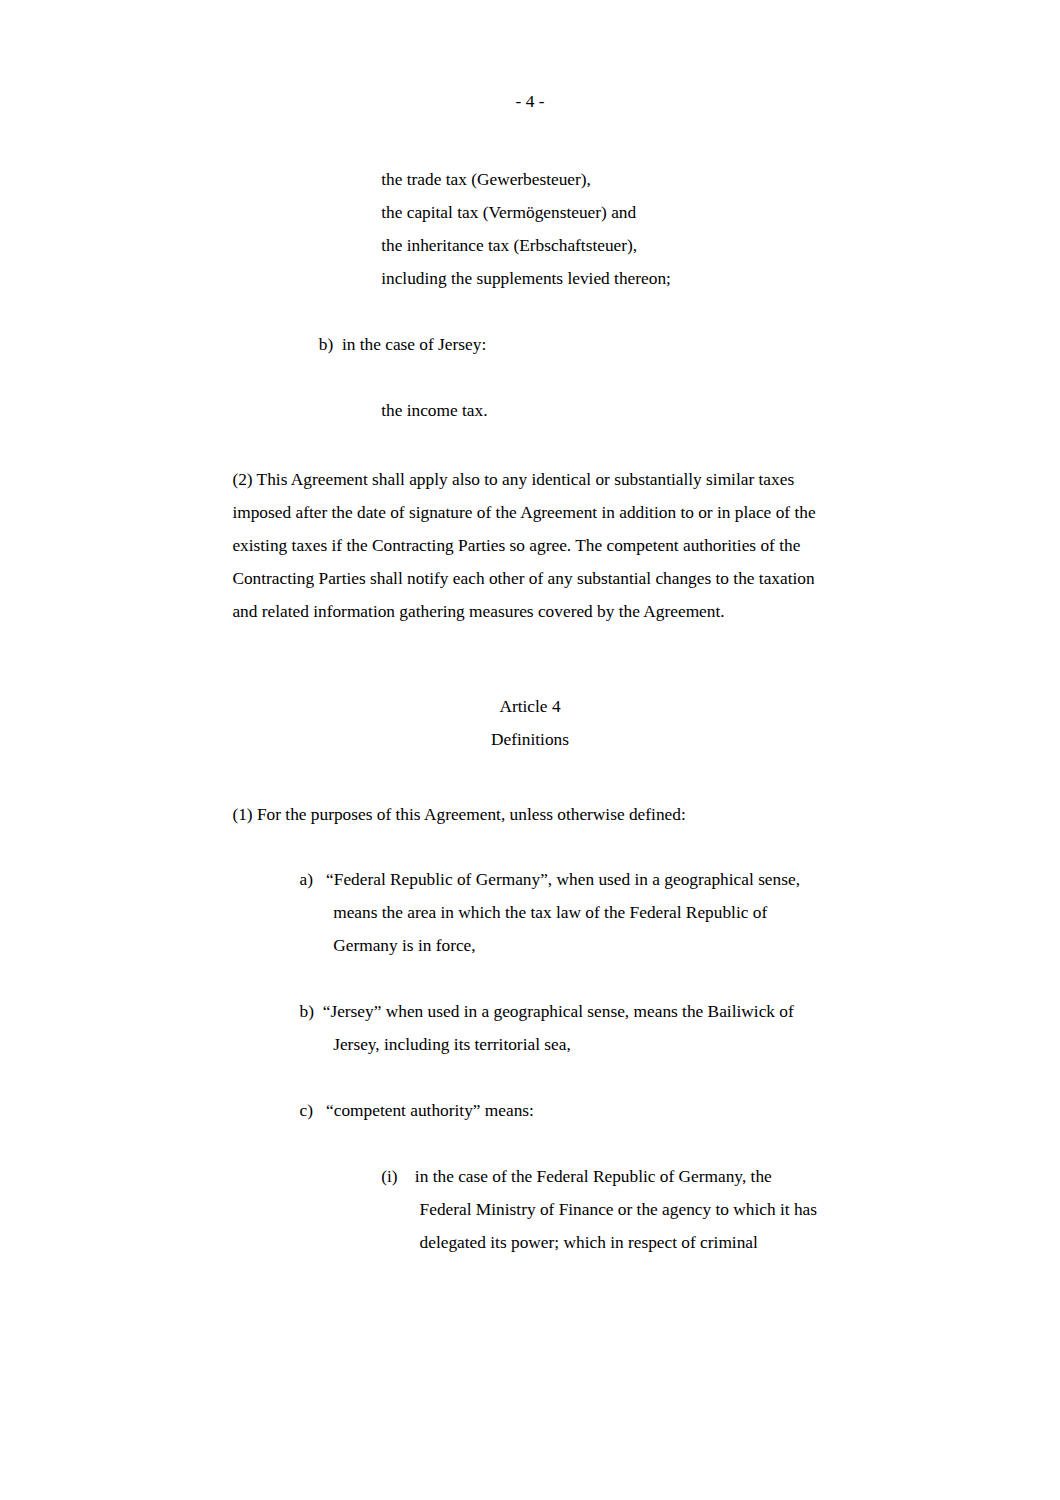- 4 -
the trade tax (Gewerbesteuer),
the capital tax (Vermögensteuer) and
the inheritance tax (Erbschaftsteuer),
including the supplements levied thereon;
b) in the case of Jersey:
the income tax.
(2) This Agreement shall apply also to any identical or substantially similar taxes imposed after the date of signature of the Agreement in addition to or in place of the existing taxes if the Contracting Parties so agree. The competent authorities of the Contracting Parties shall notify each other of any substantial changes to the taxation and related information gathering measures covered by the Agreement.
Article 4
Definitions
(1) For the purposes of this Agreement, unless otherwise defined:
a) “Federal Republic of Germany”, when used in a geographical sense, means the area in which the tax law of the Federal Republic of Germany is in force,
b) “Jersey” when used in a geographical sense, means the Bailiwick of Jersey, including its territorial sea,
c) “competent authority” means:
(i) in the case of the Federal Republic of Germany, the Federal Ministry of Finance or the agency to which it has delegated its power; which in respect of criminal